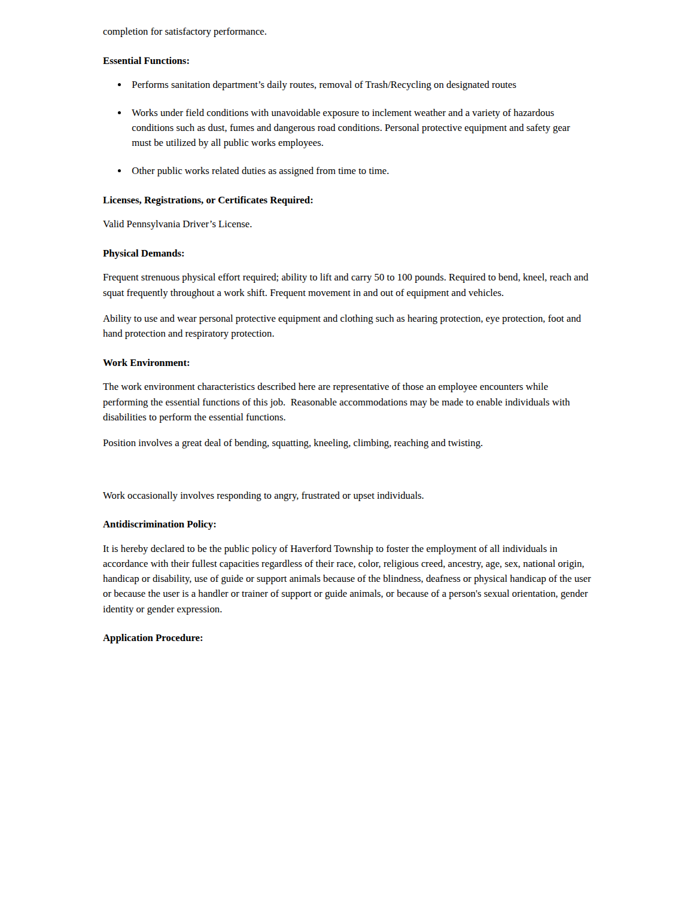completion for satisfactory performance.
Essential Functions:
Performs sanitation department’s daily routes, removal of Trash/Recycling on designated routes
Works under field conditions with unavoidable exposure to inclement weather and a variety of hazardous conditions such as dust, fumes and dangerous road conditions. Personal protective equipment and safety gear must be utilized by all public works employees.
Other public works related duties as assigned from time to time.
Licenses, Registrations, or Certificates Required:
Valid Pennsylvania Driver’s License.
Physical Demands:
Frequent strenuous physical effort required; ability to lift and carry 50 to 100 pounds. Required to bend, kneel, reach and squat frequently throughout a work shift. Frequent movement in and out of equipment and vehicles.
Ability to use and wear personal protective equipment and clothing such as hearing protection, eye protection, foot and hand protection and respiratory protection.
Work Environment:
The work environment characteristics described here are representative of those an employee encounters while performing the essential functions of this job. Reasonable accommodations may be made to enable individuals with disabilities to perform the essential functions.
Position involves a great deal of bending, squatting, kneeling, climbing, reaching and twisting.
Work occasionally involves responding to angry, frustrated or upset individuals.
Antidiscrimination Policy:
It is hereby declared to be the public policy of Haverford Township to foster the employment of all individuals in accordance with their fullest capacities regardless of their race, color, religious creed, ancestry, age, sex, national origin, handicap or disability, use of guide or support animals because of the blindness, deafness or physical handicap of the user or because the user is a handler or trainer of support or guide animals, or because of a person's sexual orientation, gender identity or gender expression.
Application Procedure: